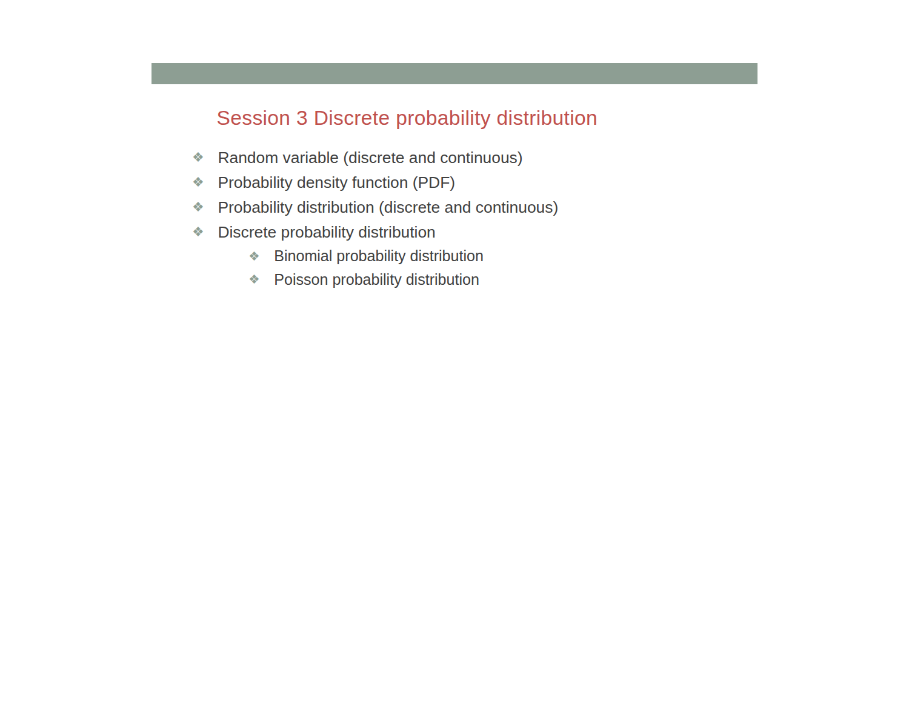Session 3 Discrete probability distribution
Random variable (discrete and continuous)
Probability density function (PDF)
Probability distribution (discrete and continuous)
Discrete probability distribution
Binomial probability distribution
Poisson probability distribution